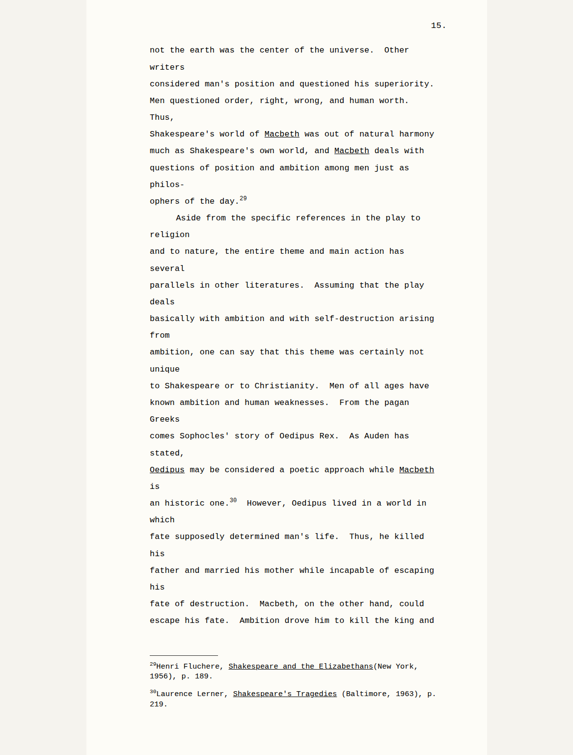15.
not the earth was the center of the universe. Other writers
considered man's position and questioned his superiority.
Men questioned order, right, wrong, and human worth. Thus,
Shakespeare's world of Macbeth was out of natural harmony
much as Shakespeare's own world, and Macbeth deals with
questions of position and ambition among men just as philos-
ophers of the day.29
Aside from the specific references in the play to religion
and to nature, the entire theme and main action has several
parallels in other literatures. Assuming that the play deals
basically with ambition and with self-destruction arising from
ambition, one can say that this theme was certainly not unique
to Shakespeare or to Christianity. Men of all ages have
known ambition and human weaknesses. From the pagan Greeks
comes Sophocles' story of Oedipus Rex. As Auden has stated,
Oedipus may be considered a poetic approach while Macbeth is
an historic one.30 However, Oedipus lived in a world in which
fate supposedly determined man's life. Thus, he killed his
father and married his mother while incapable of escaping his
fate of destruction. Macbeth, on the other hand, could
escape his fate. Ambition drove him to kill the king and
29Henri Fluchere, Shakespeare and the Elizabethans(New York, 1956), p. 189.
30Laurence Lerner, Shakespeare's Tragedies (Baltimore, 1963), p. 219.